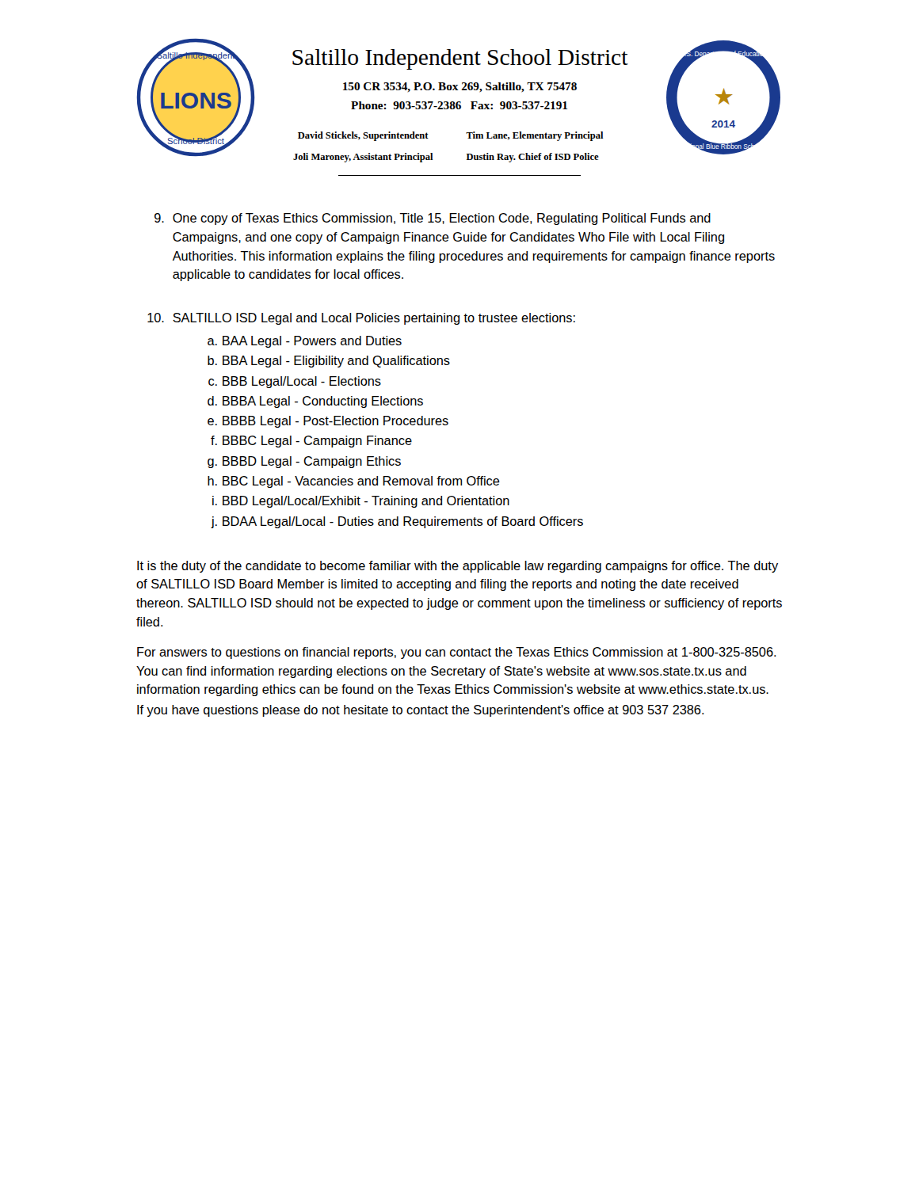Saltillo Independent School District
150 CR 3534, P.O. Box 269, Saltillo, TX 75478
Phone: 903-537-2386 Fax: 903-537-2191
| David Stickels, Superintendent | Tim Lane, Elementary Principal |
| Joli Maroney, Assistant Principal | Dustin Ray. Chief of ISD Police |
9.
One copy of Texas Ethics Commission, Title 15, Election Code, Regulating Political Funds and Campaigns, and one copy of Campaign Finance Guide for Candidates Who File with Local Filing Authorities. This information explains the filing procedures and requirements for campaign finance reports applicable to candidates for local offices.
10.
SALTILLO ISD Legal and Local Policies pertaining to trustee elections:
BAA Legal - Powers and Duties
BBA Legal - Eligibility and Qualifications
BBB Legal/Local - Elections
BBBA Legal - Conducting Elections
BBBB Legal - Post-Election Procedures
BBBC Legal - Campaign Finance
BBBD Legal - Campaign Ethics
BBC Legal - Vacancies and Removal from Office
BBD Legal/Local/Exhibit - Training and Orientation
BDAA Legal/Local - Duties and Requirements of Board Officers
It is the duty of the candidate to become familiar with the applicable law regarding campaigns for office. The duty of SALTILLO ISD Board Member is limited to accepting and filing the reports and noting the date received thereon. SALTILLO ISD should not be expected to judge or comment upon the timeliness or sufficiency of reports filed.
For answers to questions on financial reports, you can contact the Texas Ethics Commission at 1-800-325-8506. You can find information regarding elections on the Secretary of State's website at www.sos.state.tx.us and information regarding ethics can be found on the Texas Ethics Commission's website at www.ethics.state.tx.us.
If you have questions please do not hesitate to contact the Superintendent's office at 903 537 2386.